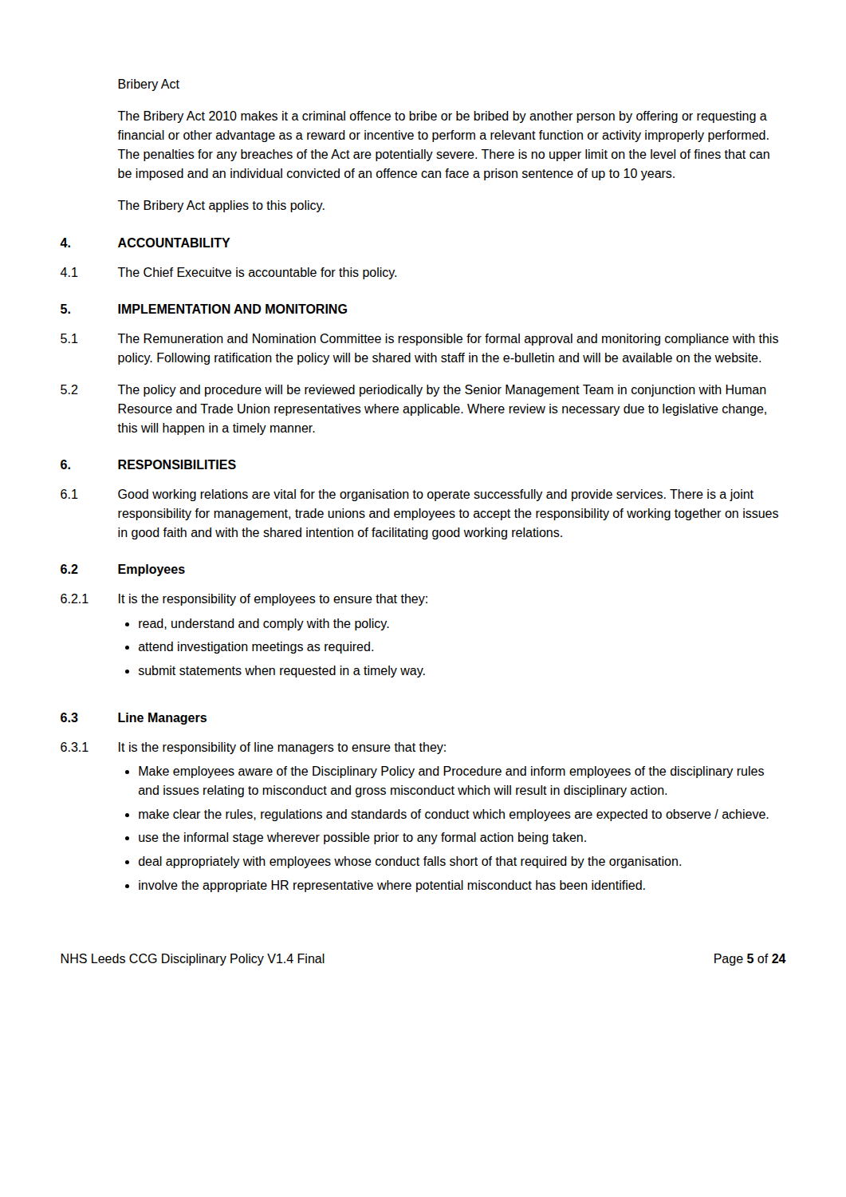Bribery Act
The Bribery Act 2010 makes it a criminal offence to bribe or be bribed by another person by offering or requesting a financial or other advantage as a reward or incentive to perform a relevant function or activity improperly performed. The penalties for any breaches of the Act are potentially severe. There is no upper limit on the level of fines that can be imposed and an individual convicted of an offence can face a prison sentence of up to 10 years.
The Bribery Act applies to this policy.
4.
Accountability
4.1
The Chief Execuitve is accountable for this policy.
5.
Implementation and Monitoring
5.1
The Remuneration and Nomination Committee is responsible for formal approval and monitoring compliance with this policy. Following ratification the policy will be shared with staff in the e-bulletin and will be available on the website.
5.2
The policy and procedure will be reviewed periodically by the Senior Management Team in conjunction with Human Resource and Trade Union representatives where applicable. Where review is necessary due to legislative change, this will happen in a timely manner.
6.
Responsibilities
6.1
Good working relations are vital for the organisation to operate successfully and provide services. There is a joint responsibility for management, trade unions and employees to accept the responsibility of working together on issues in good faith and with the shared intention of facilitating good working relations.
6.2
Employees
6.2.1
It is the responsibility of employees to ensure that they:
read, understand and comply with the policy.
attend investigation meetings as required.
submit statements when requested in a timely way.
6.3
Line Managers
6.3.1
It is the responsibility of line managers to ensure that they:
Make employees aware of the Disciplinary Policy and Procedure and inform employees of the disciplinary rules and issues relating to misconduct and gross misconduct which will result in disciplinary action.
make clear the rules, regulations and standards of conduct which employees are expected to observe / achieve.
use the informal stage wherever possible prior to any formal action being taken.
deal appropriately with employees whose conduct falls short of that required by the organisation.
involve the appropriate HR representative where potential misconduct has been identified.
NHS Leeds CCG Disciplinary Policy V1.4 Final
Page 5 of 24